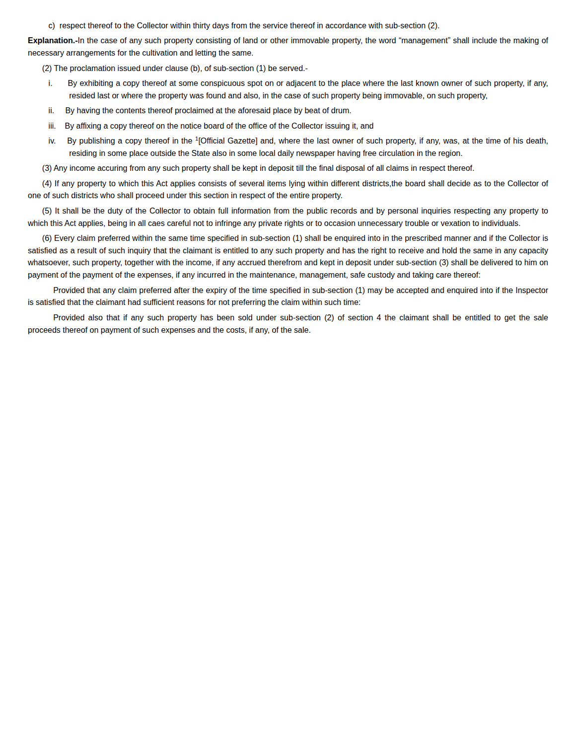c) respect thereof to the Collector within thirty days from the service thereof in accordance with sub-section (2).
Explanation.-In the case of any such property consisting of land or other immovable property, the word “management” shall include the making of necessary arrangements for the cultivation and letting the same.
(2) The proclamation issued under clause (b), of sub-section (1) be served.-
i. By exhibiting a copy thereof at some conspicuous spot on or adjacent to the place where the last known owner of such property, if any, resided last or where the property was found and also, in the case of such property being immovable, on such property,
ii. By having the contents thereof proclaimed at the aforesaid place by beat of drum.
iii. By affixing a copy thereof on the notice board of the office of the Collector issuing it, and
iv. By publishing a copy thereof in the 1[Official Gazette] and, where the last owner of such property, if any, was, at the time of his death, residing in some place outside the State also in some local daily newspaper having free circulation in the region.
(3) Any income accuring from any such property shall be kept in deposit till the final disposal of all claims in respect thereof.
(4) If any property to which this Act applies consists of several items lying within different districts,the board shall decide as to the Collector of one of such districts who shall proceed under this section in respect of the entire property.
(5) It shall be the duty of the Collector to obtain full information from the public records and by personal inquiries respecting any property to which this Act applies, being in all caes careful not to infringe any private rights or to occasion unnecessary trouble or vexation to individuals.
(6) Every claim preferred within the same time specified in sub-section (1) shall be enquired into in the prescribed manner and if the Collector is satisfied as a result of such inquiry that the claimant is entitled to any such property and has the right to receive and hold the same in any capacity whatsoever, such property, together with the income, if any accrued therefrom and kept in deposit under sub-section (3) shall be delivered to him on payment of the payment of the expenses, if any incurred in the maintenance, management, safe custody and taking care thereof:
Provided that any claim preferred after the expiry of the time specified in sub-section (1) may be accepted and enquired into if the Inspector is satisfied that the claimant had sufficient reasons for not preferring the claim within such time:
Provided also that if any such property has been sold under sub-section (2) of section 4 the claimant shall be entitled to get the sale proceeds thereof on payment of such expenses and the costs, if any, of the sale.